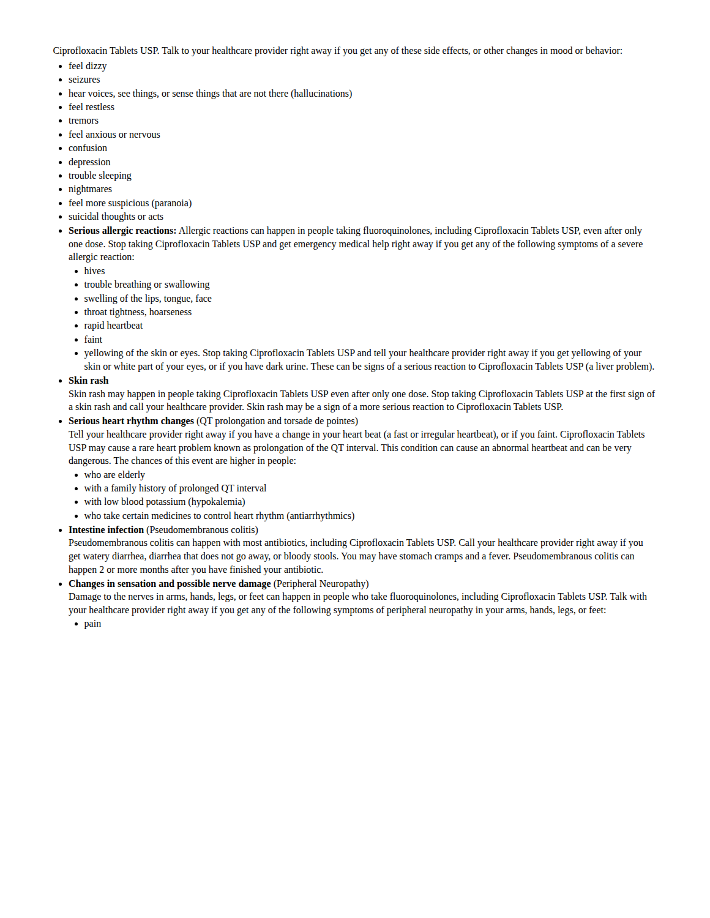Ciprofloxacin Tablets USP. Talk to your healthcare provider right away if you get any of these side effects, or other changes in mood or behavior:
feel dizzy
seizures
hear voices, see things, or sense things that are not there (hallucinations)
feel restless
tremors
feel anxious or nervous
confusion
depression
trouble sleeping
nightmares
feel more suspicious (paranoia)
suicidal thoughts or acts
Serious allergic reactions: Allergic reactions can happen in people taking fluoroquinolones, including Ciprofloxacin Tablets USP, even after only one dose. Stop taking Ciprofloxacin Tablets USP and get emergency medical help right away if you get any of the following symptoms of a severe allergic reaction:
hives
trouble breathing or swallowing
swelling of the lips, tongue, face
throat tightness, hoarseness
rapid heartbeat
faint
yellowing of the skin or eyes. Stop taking Ciprofloxacin Tablets USP and tell your healthcare provider right away if you get yellowing of your skin or white part of your eyes, or if you have dark urine. These can be signs of a serious reaction to Ciprofloxacin Tablets USP (a liver problem).
Skin rash
Skin rash may happen in people taking Ciprofloxacin Tablets USP even after only one dose. Stop taking Ciprofloxacin Tablets USP at the first sign of a skin rash and call your healthcare provider. Skin rash may be a sign of a more serious reaction to Ciprofloxacin Tablets USP.
Serious heart rhythm changes (QT prolongation and torsade de pointes)
Tell your healthcare provider right away if you have a change in your heart beat (a fast or irregular heartbeat), or if you faint. Ciprofloxacin Tablets USP may cause a rare heart problem known as prolongation of the QT interval. This condition can cause an abnormal heartbeat and can be very dangerous. The chances of this event are higher in people:
who are elderly
with a family history of prolonged QT interval
with low blood potassium (hypokalemia)
who take certain medicines to control heart rhythm (antiarrhythmics)
Intestine infection (Pseudomembranous colitis)
Pseudomembranous colitis can happen with most antibiotics, including Ciprofloxacin Tablets USP. Call your healthcare provider right away if you get watery diarrhea, diarrhea that does not go away, or bloody stools. You may have stomach cramps and a fever. Pseudomembranous colitis can happen 2 or more months after you have finished your antibiotic.
Changes in sensation and possible nerve damage (Peripheral Neuropathy)
Damage to the nerves in arms, hands, legs, or feet can happen in people who take fluoroquinolones, including Ciprofloxacin Tablets USP. Talk with your healthcare provider right away if you get any of the following symptoms of peripheral neuropathy in your arms, hands, legs, or feet:
pain